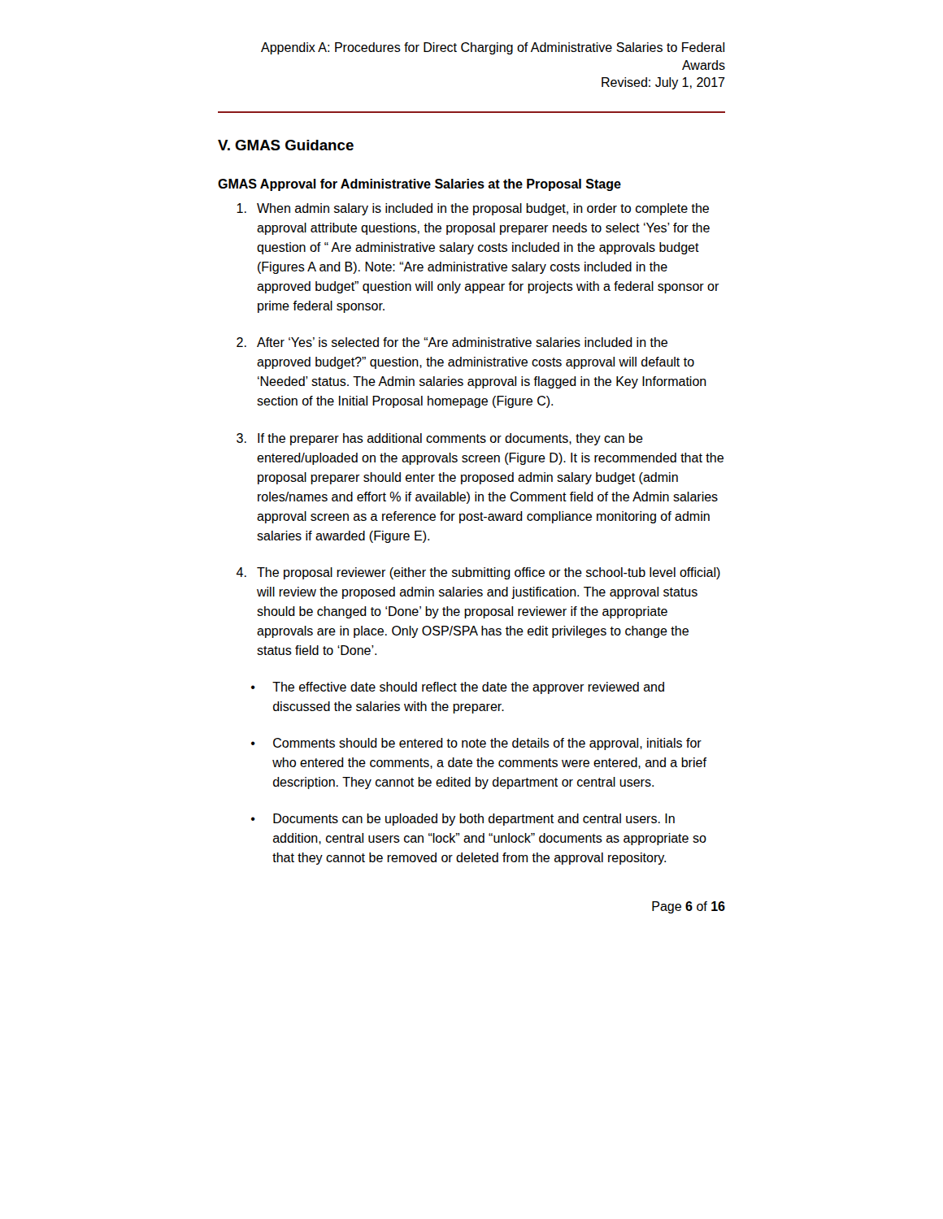Appendix A: Procedures for Direct Charging of Administrative Salaries to Federal Awards Revised: July 1, 2017
V. GMAS Guidance
GMAS Approval for Administrative Salaries at the Proposal Stage
When admin salary is included in the proposal budget, in order to complete the approval attribute questions, the proposal preparer needs to select ‘Yes’ for the question of “ Are administrative salary costs included in the approvals budget (Figures A and B). Note: “Are administrative salary costs included in the approved budget” question will only appear for projects with a federal sponsor or prime federal sponsor.
After ‘Yes’ is selected for the “Are administrative salaries included in the approved budget?” question, the administrative costs approval will default to ‘Needed’ status. The Admin salaries approval is flagged in the Key Information section of the Initial Proposal homepage (Figure C).
If the preparer has additional comments or documents, they can be entered/uploaded on the approvals screen (Figure D). It is recommended that the proposal preparer should enter the proposed admin salary budget (admin roles/names and effort % if available) in the Comment field of the Admin salaries approval screen as a reference for post-award compliance monitoring of admin salaries if awarded (Figure E).
The proposal reviewer (either the submitting office or the school-tub level official) will review the proposed admin salaries and justification. The approval status should be changed to ‘Done’ by the proposal reviewer if the appropriate approvals are in place. Only OSP/SPA has the edit privileges to change the status field to ‘Done’.
The effective date should reflect the date the approver reviewed and discussed the salaries with the preparer.
Comments should be entered to note the details of the approval, initials for who entered the comments, a date the comments were entered, and a brief description. They cannot be edited by department or central users.
Documents can be uploaded by both department and central users. In addition, central users can “lock” and “unlock” documents as appropriate so that they cannot be removed or deleted from the approval repository.
Page 6 of 16